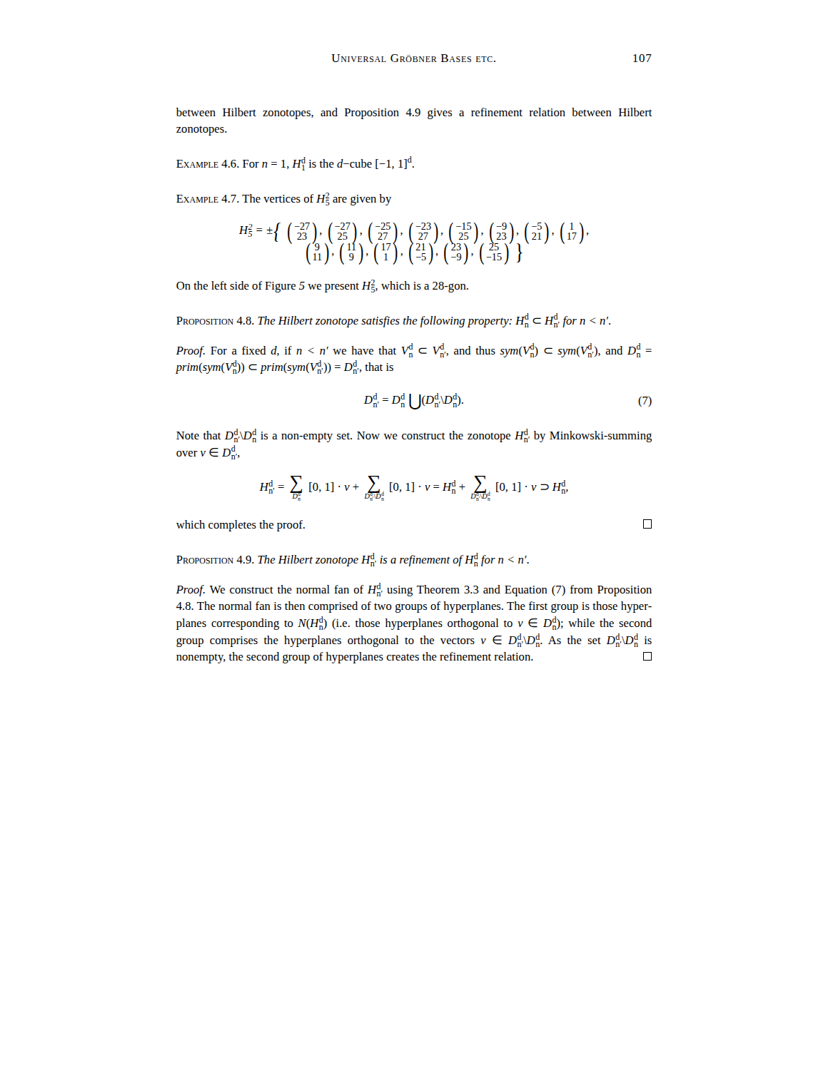Universal Gröbner Bases etc. 107
between Hilbert zonotopes, and Proposition 4.9 gives a refinement relation between Hilbert zonotopes.
Example 4.6. For n = 1, Hd 1 is the d−cube [−1, 1]d.
Example 4.7. The vertices of H 25 are given by
H 25 = ±{ (−2723), (−2725), (−2527), (−2327), (−1525), (−923), (−521), (117),
(911), (119), (171), (21−5), (23−9), (25−15) }
On the left side of Figure 5 we present H 25, which is a 28-gon.
Proposition 4.8. The Hilbert zonotope satisfies the following property: Hdn ⊂ Hdn′ for n < n′.
Proof. For a fixed d, if n < n′ we have that Vdn ⊂ Vdn′, and thus sym(Vdn) ⊂ sym(Vdn′), and Ddn = prim(sym(Vdn)) ⊂ prim(sym(Vdn′)) = Ddn′, that is
Ddn′ = Ddn ⋃(Ddn′\Ddn). (7)
Note that Ddn′\Ddn is a non-empty set. Now we construct the zonotope Hdn′ by Minkowski-summing over v ∈ Ddn′,
Hdn′ = ∑Ddn [0, 1] · v + ∑Ddn′\Ddn [0, 1] · v = Hdn + ∑Ddn′\Ddn [0, 1] · v ⊃ Hdn,
which completes the proof.
Proposition 4.9. The Hilbert zonotope Hdn′ is a refinement of Hdn for n < n′.
Proof. We construct the normal fan of Hdn′ using Theorem 3.3 and Equation (7) from Proposition 4.8. The normal fan is then comprised of two groups of hyperplanes. The first group is those hyperplanes corresponding to N(Hdn) (i.e. those hyperplanes orthogonal to v ∈ Ddn); while the second group comprises the hyperplanes orthogonal to the vectors v ∈ Ddn′\Ddn. As the set Ddn′\Ddn is nonempty, the second group of hyperplanes creates the refinement relation.